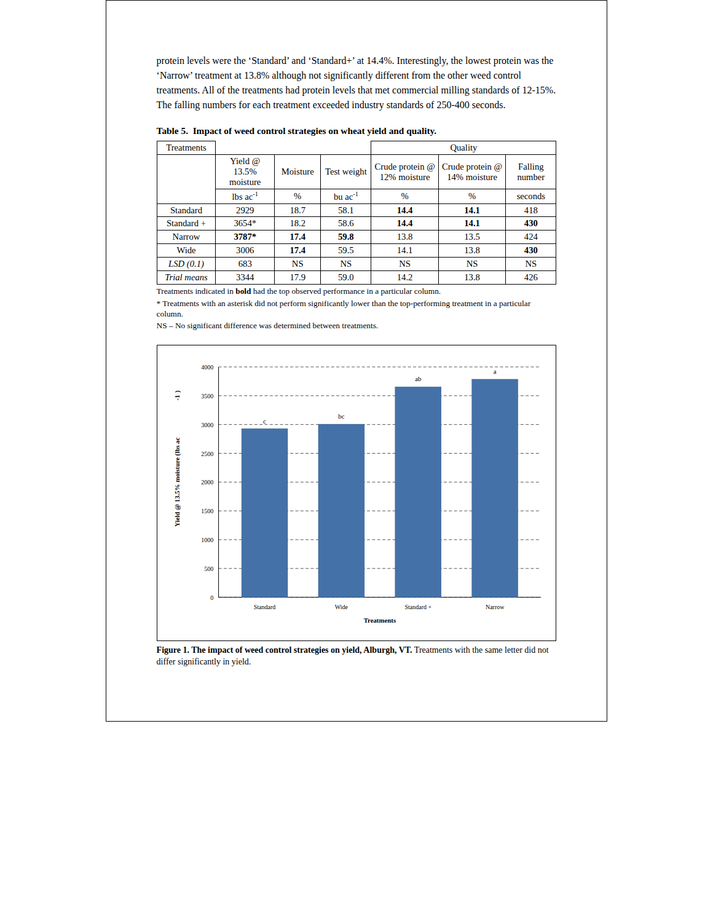protein levels were the ‘Standard’ and ‘Standard+’ at 14.4%. Interestingly, the lowest protein was the ‘Narrow’ treatment at 13.8% although not significantly different from the other weed control treatments. All of the treatments had protein levels that met commercial milling standards of 12-15%. The falling numbers for each treatment exceeded industry standards of 250-400 seconds.
Table 5. Impact of weed control strategies on wheat yield and quality.
| Treatments | | | | Quality |
| | Yield @ 13.5% moisture | Moisture | Test weight | Crude protein @ 12% moisture | Crude protein @ 14% moisture | Falling number |
| | lbs ac -1 | % | bu ac -1 | % | % | seconds |
| Standard | 2929 | 18.7 | 58.1 | 14.4 | 14.1 | 418 |
| Standard + | 3654* | 18.2 | 58.6 | 14.4 | 14.1 | 430 |
| Narrow | 3787* | 17.4 | 59.8 | 13.8 | 13.5 | 424 |
| Wide | 3006 | 17.4 | 59.5 | 14.1 | 13.8 | 430 |
| LSD (0.1) | 683 | NS | NS | NS | NS | NS |
| Trial means | 3344 | 17.9 | 59.0 | 14.2 | 13.8 | 426 |
Treatments indicated in bold had the top observed performance in a particular column.
* Treatments with an asterisk did not perform significantly lower than the top-performing treatment in a particular column.
NS – No significant difference was determined between treatments.
0 500 1000 1500 2000 2500 3000 3500 4000 Yield @ 13.5% moisture (lbs ac -1 ) c bc ab a Standard Wide Standard + Narrow Treatments
Figure 1. The impact of weed control strategies on yield, Alburgh, VT. Treatments with the same letter did not differ significantly in yield.